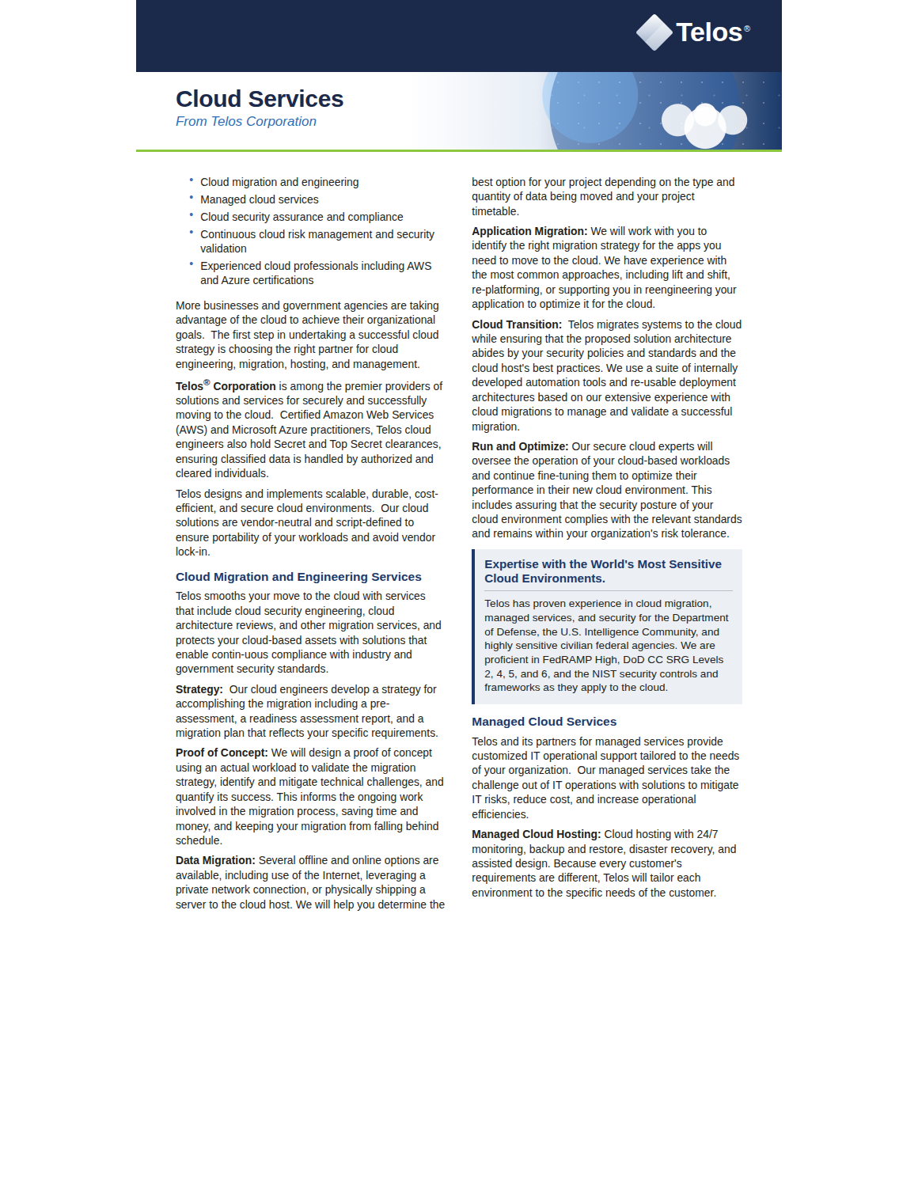Telos®
Cloud Services
From Telos Corporation
Cloud migration and engineering
Managed cloud services
Cloud security assurance and compliance
Continuous cloud risk management and security validation
Experienced cloud professionals including AWS and Azure certifications
More businesses and government agencies are taking advantage of the cloud to achieve their organizational goals. The first step in undertaking a successful cloud strategy is choosing the right partner for cloud engineering, migration, hosting, and management.
Telos® Corporation is among the premier providers of solutions and services for securely and successfully moving to the cloud. Certified Amazon Web Services (AWS) and Microsoft Azure practitioners, Telos cloud engineers also hold Secret and Top Secret clearances, ensuring classified data is handled by authorized and cleared individuals.
Telos designs and implements scalable, durable, cost-efficient, and secure cloud environments. Our cloud solutions are vendor-neutral and script-defined to ensure portability of your workloads and avoid vendor lock-in.
Cloud Migration and Engineering Services
Telos smooths your move to the cloud with services that include cloud security engineering, cloud architecture reviews, and other migration services, and protects your cloud-based assets with solutions that enable contin-uous compliance with industry and government security standards.
Strategy: Our cloud engineers develop a strategy for accomplishing the migration including a pre-assessment, a readiness assessment report, and a migration plan that reflects your specific requirements.
Proof of Concept: We will design a proof of concept using an actual workload to validate the migration strategy, identify and mitigate technical challenges, and quantify its success. This informs the ongoing work involved in the migration process, saving time and money, and keeping your migration from falling behind schedule.
Data Migration: Several offline and online options are available, including use of the Internet, leveraging a private network connection, or physically shipping a server to the cloud host. We will help you determine the best option for your project depending on the type and quantity of data being moved and your project timetable.
Application Migration: We will work with you to identify the right migration strategy for the apps you need to move to the cloud. We have experience with the most common approaches, including lift and shift, re-platforming, or supporting you in reengineering your application to optimize it for the cloud.
Cloud Transition: Telos migrates systems to the cloud while ensuring that the proposed solution architecture abides by your security policies and standards and the cloud host's best practices. We use a suite of internally developed automation tools and re-usable deployment architectures based on our extensive experience with cloud migrations to manage and validate a successful migration.
Run and Optimize: Our secure cloud experts will oversee the operation of your cloud-based workloads and continue fine-tuning them to optimize their performance in their new cloud environment. This includes assuring that the security posture of your cloud environment complies with the relevant standards and remains within your organization's risk tolerance.
Expertise with the World's Most Sensitive Cloud Environments.
Telos has proven experience in cloud migration, managed services, and security for the Department of Defense, the U.S. Intelligence Community, and highly sensitive civilian federal agencies. We are proficient in FedRAMP High, DoD CC SRG Levels 2, 4, 5, and 6, and the NIST security controls and frameworks as they apply to the cloud.
Managed Cloud Services
Telos and its partners for managed services provide customized IT operational support tailored to the needs of your organization. Our managed services take the challenge out of IT operations with solutions to mitigate IT risks, reduce cost, and increase operational efficiencies.
Managed Cloud Hosting: Cloud hosting with 24/7 monitoring, backup and restore, disaster recovery, and assisted design. Because every customer's requirements are different, Telos will tailor each environment to the specific needs of the customer.